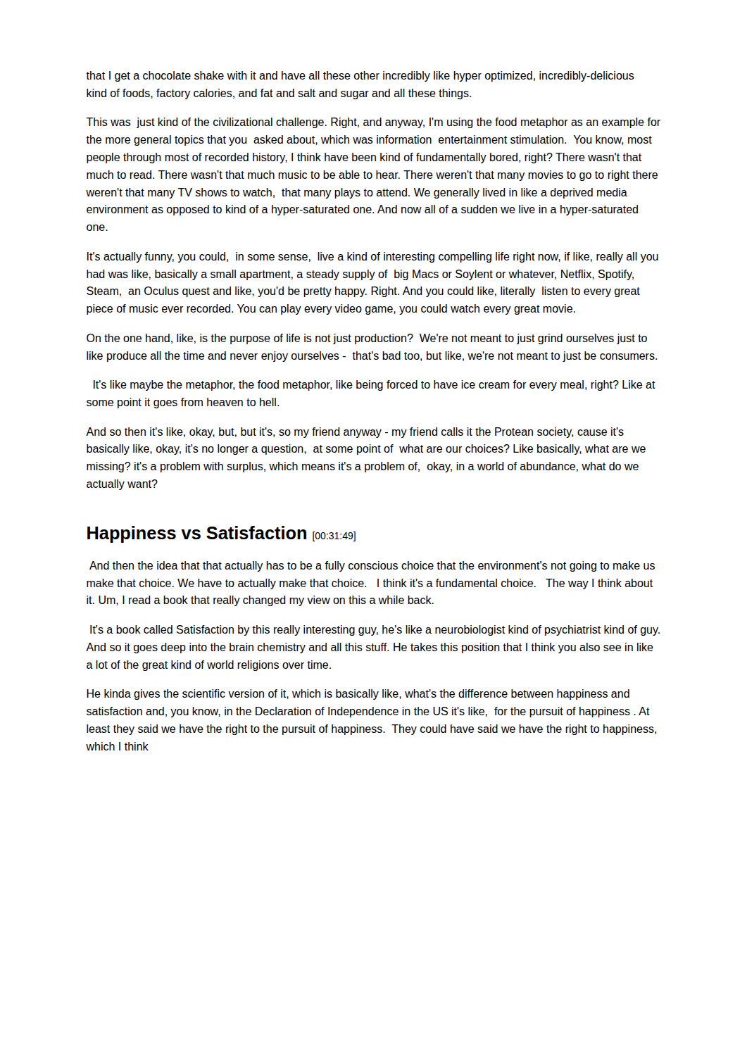that I get a chocolate shake with it and have all these other incredibly like hyper optimized, incredibly-delicious kind of foods, factory calories, and fat and salt and sugar and all these things.
This was just kind of the civilizational challenge. Right, and anyway, I'm using the food metaphor as an example for the more general topics that you asked about, which was information entertainment stimulation. You know, most people through most of recorded history, I think have been kind of fundamentally bored, right? There wasn't that much to read. There wasn't that much music to be able to hear. There weren't that many movies to go to right there weren't that many TV shows to watch, that many plays to attend. We generally lived in like a deprived media environment as opposed to kind of a hyper-saturated one. And now all of a sudden we live in a hyper-saturated one.
It's actually funny, you could, in some sense, live a kind of interesting compelling life right now, if like, really all you had was like, basically a small apartment, a steady supply of big Macs or Soylent or whatever, Netflix, Spotify, Steam, an Oculus quest and like, you'd be pretty happy. Right. And you could like, literally listen to every great piece of music ever recorded. You can play every video game, you could watch every great movie.
On the one hand, like, is the purpose of life is not just production? We're not meant to just grind ourselves just to like produce all the time and never enjoy ourselves - that's bad too, but like, we're not meant to just be consumers.
It's like maybe the metaphor, the food metaphor, like being forced to have ice cream for every meal, right? Like at some point it goes from heaven to hell.
And so then it's like, okay, but, but it's, so my friend anyway - my friend calls it the Protean society, cause it's basically like, okay, it's no longer a question, at some point of what are our choices? Like basically, what are we missing? it's a problem with surplus, which means it's a problem of, okay, in a world of abundance, what do we actually want?
Happiness vs Satisfaction [00:31:49]
And then the idea that that actually has to be a fully conscious choice that the environment's not going to make us make that choice. We have to actually make that choice. I think it's a fundamental choice. The way I think about it. Um, I read a book that really changed my view on this a while back.
It's a book called Satisfaction by this really interesting guy, he's like a neurobiologist kind of psychiatrist kind of guy. And so it goes deep into the brain chemistry and all this stuff. He takes this position that I think you also see in like a lot of the great kind of world religions over time.
He kinda gives the scientific version of it, which is basically like, what's the difference between happiness and satisfaction and, you know, in the Declaration of Independence in the US it's like, for the pursuit of happiness . At least they said we have the right to the pursuit of happiness. They could have said we have the right to happiness, which I think